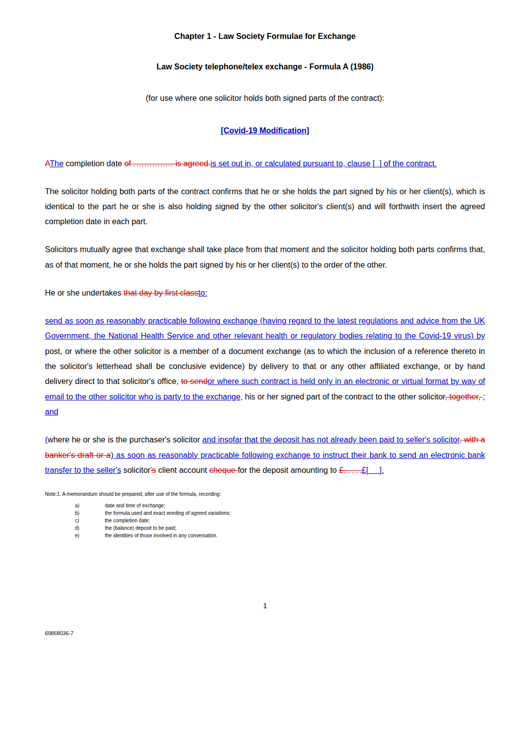Chapter 1 - Law Society Formulae for Exchange
Law Society telephone/telex exchange - Formula A (1986)
(for use where one solicitor holds both signed parts of the contract):
[Covid-19 Modification]
AThe completion date of …………… is agreed. is set out in, or calculated pursuant to, clause [ ] of the contract.
The solicitor holding both parts of the contract confirms that he or she holds the part signed by his or her client(s), which is identical to the part he or she is also holding signed by the other solicitor's client(s) and will forthwith insert the agreed completion date in each part.
Solicitors mutually agree that exchange shall take place from that moment and the solicitor holding both parts confirms that, as of that moment, he or she holds the part signed by his or her client(s) to the order of the other.
He or she undertakes that day by first class to:
send as soon as reasonably practicable following exchange (having regard to the latest regulations and advice from the UK Government, the National Health Service and other relevant health or regulatory bodies relating to the Covid-19 virus) by post, or where the other solicitor is a member of a document exchange (as to which the inclusion of a reference thereto in the solicitor's letterhead shall be conclusive evidence) by delivery to that or any other affiliated exchange, or by hand delivery direct to that solicitor's office, to send or where such contract is held only in an electronic or virtual format by way of email to the other solicitor who is party to the exchange, his or her signed part of the contract to the other solicitor, together, ; and
(where he or she is the purchaser's solicitor and insofar that the deposit has not already been paid to seller's solicitor, with a banker's draft or a) as soon as reasonably practicable following exchange to instruct their bank to send an electronic bank transfer to the seller's solicitor's client account cheque for the deposit amounting to £…….£[ ].
Note:1. A memorandum should be prepared, after use of the formula, recording:
| a) | date and time of exchange; |
| b) | the formula used and exact wording of agreed variations; |
| c) | the completion date; |
| d) | the (balance) deposit to be paid; |
| e) | the identities of those involved in any conversation. |
1
69868036-7